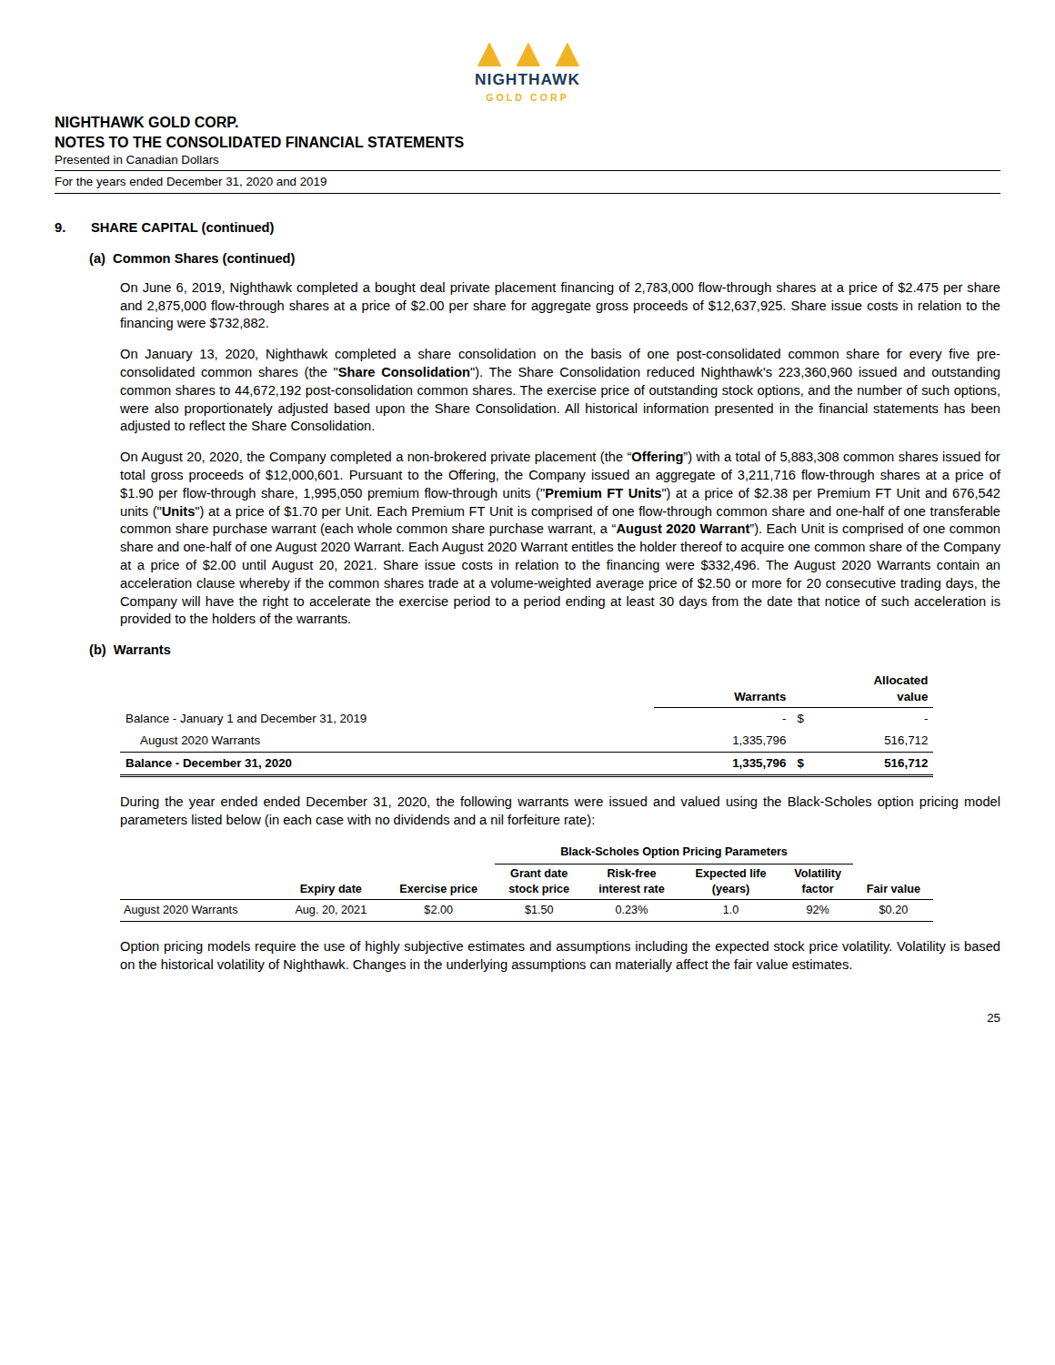▲▲▲
NIGHTHAWK
GOLD CORP
NIGHTHAWK GOLD CORP.
NOTES TO THE CONSOLIDATED FINANCIAL STATEMENTS
Presented in Canadian Dollars
For the years ended December 31, 2020 and 2019
9. SHARE CAPITAL (continued)
(a) Common Shares (continued)
On June 6, 2019, Nighthawk completed a bought deal private placement financing of 2,783,000 flow-through shares at a price of $2.475 per share and 2,875,000 flow-through shares at a price of $2.00 per share for aggregate gross proceeds of $12,637,925. Share issue costs in relation to the financing were $732,882.
On January 13, 2020, Nighthawk completed a share consolidation on the basis of one post-consolidated common share for every five pre-consolidated common shares (the "Share Consolidation"). The Share Consolidation reduced Nighthawk's 223,360,960 issued and outstanding common shares to 44,672,192 post-consolidation common shares. The exercise price of outstanding stock options, and the number of such options, were also proportionately adjusted based upon the Share Consolidation. All historical information presented in the financial statements has been adjusted to reflect the Share Consolidation.
On August 20, 2020, the Company completed a non-brokered private placement (the “Offering”) with a total of 5,883,308 common shares issued for total gross proceeds of $12,000,601. Pursuant to the Offering, the Company issued an aggregate of 3,211,716 flow-through shares at a price of $1.90 per flow-through share, 1,995,050 premium flow-through units ("Premium FT Units") at a price of $2.38 per Premium FT Unit and 676,542 units ("Units") at a price of $1.70 per Unit. Each Premium FT Unit is comprised of one flow-through common share and one-half of one transferable common share purchase warrant (each whole common share purchase warrant, a “August 2020 Warrant”). Each Unit is comprised of one common share and one-half of one August 2020 Warrant. Each August 2020 Warrant entitles the holder thereof to acquire one common share of the Company at a price of $2.00 until August 20, 2021. Share issue costs in relation to the financing were $332,496. The August 2020 Warrants contain an acceleration clause whereby if the common shares trade at a volume-weighted average price of $2.50 or more for 20 consecutive trading days, the Company will have the right to accelerate the exercise period to a period ending at least 30 days from the date that notice of such acceleration is provided to the holders of the warrants.
(b) Warrants
| | Warrants | Allocated value |
| --- | --- | --- |
| Balance - January 1 and December 31, 2019 | - | $ | - |
| August 2020 Warrants | 1,335,796 | | 516,712 |
| Balance - December 31, 2020 | 1,335,796 | $ | 516,712 |
During the year ended ended December 31, 2020, the following warrants were issued and valued using the Black-Scholes option pricing model parameters listed below (in each case with no dividends and a nil forfeiture rate):
| | Black-Scholes Option Pricing Parameters | |
| | Expiry date | Exercise price | Grant date stock price | Risk-free interest rate | Expected life (years) | Volatility factor | Fair value |
| August 2020 Warrants | Aug. 20, 2021 | $2.00 | $1.50 | 0.23% | 1.0 | 92% | $0.20 |
Option pricing models require the use of highly subjective estimates and assumptions including the expected stock price volatility. Volatility is based on the historical volatility of Nighthawk. Changes in the underlying assumptions can materially affect the fair value estimates.
25